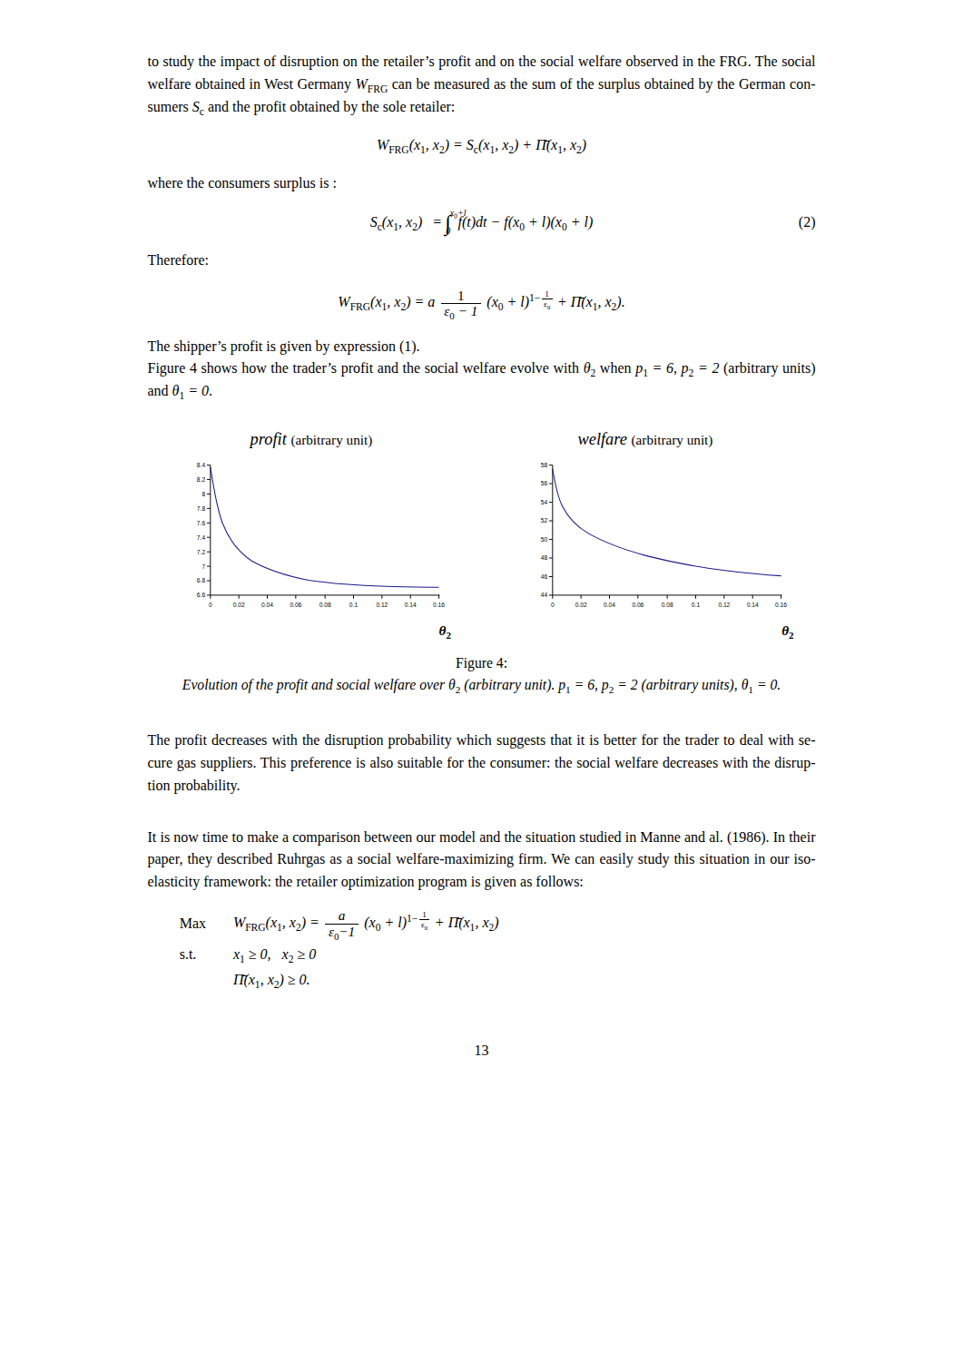to study the impact of disruption on the retailer’s profit and on the social welfare observed in the FRG. The social welfare obtained in West Germany WFRG can be measured as the sum of the surplus obtained by the German consumers Sc and the profit obtained by the sole retailer:
WFRG(x1, x2) = Sc(x1, x2) + Π̄(x1, x2)
where the consumers surplus is :
Sc(x1, x2) = ∫x0+l 0 f(t)dt − f(x0 + l)(x0 + l) (2)
Therefore:
WFRG(x1, x2) = a 1 ε0 − 1 (x0 + l)1−1 ε0 + Π̄(x1, x2).
The shipper’s profit is given by expression (1).
Figure 4 shows how the trader’s profit and the social welfare evolve with θ2 when p1 = 6, p2 = 2 (arbitrary units) and θ1 = 0.
profit (arbitrary unit)
welfare (arbitrary unit)
8.4 8.2 8 7.8 7.6 7.4 7.2 7 6.8 6.6 0 0.02 0.04 0.06 0.08 0.1 0.12 0.14 0.16 θ2
58 56 54 52 50 48 46 44 0 0.02 0.04 0.06 0.08 0.1 0.12 0.14 0.16 θ2
Figure 4:
Evolution of the profit and social welfare over θ2 (arbitrary unit). p1 = 6, p2 = 2 (arbitrary units), θ1 = 0.
The profit decreases with the disruption probability which suggests that it is better for the trader to deal with secure gas suppliers. This preference is also suitable for the consumer: the social welfare decreases with the disruption probability.
It is now time to make a comparison between our model and the situation studied in Manne and al. (1986). In their paper, they described Ruhrgas as a social welfare-maximizing firm. We can easily study this situation in our iso-elasticity framework: the retailer optimization program is given as follows:
| Max | W FRG (x 1 , x 2 ) = a ε 0 −1 (x 0 + l) 1− 1 ε 0 + Π̄(x 1 , x 2 ) |
| s.t. | x 1 ≥ 0, x 2 ≥ 0 |
| | Π̄(x 1 , x 2 ) ≥ 0. |
13